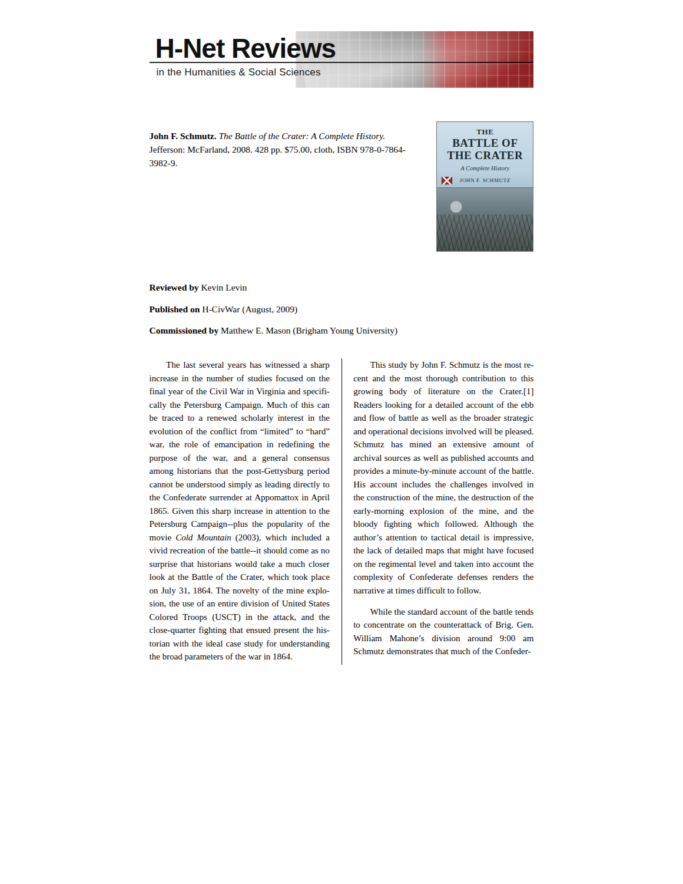H-Net Reviews
in the Humanities & Social Sciences
John F. Schmutz. The Battle of the Crater: A Complete History. Jefferson: McFarland, 2008. 428 pp. $75.00, cloth, ISBN 978-0-7864-3982-9.
THE BATTLE OF THE CRATER
A Complete History
JOHN F. SCHMUTZ
Reviewed by Kevin Levin
Published on H-CivWar (August, 2009)
Commissioned by Matthew E. Mason (Brigham Young University)
The last several years has witnessed a sharp increase in the number of studies focused on the final year of the Civil War in Virginia and specifically the Petersburg Campaign. Much of this can be traced to a renewed scholarly interest in the evolution of the conflict from “limited” to “hard” war, the role of emancipation in redefining the purpose of the war, and a general consensus among historians that the post-Gettysburg period cannot be understood simply as leading directly to the Confederate surrender at Appomattox in April 1865. Given this sharp increase in attention to the Petersburg Campaign--plus the popularity of the movie Cold Mountain (2003), which included a vivid recreation of the battle--it should come as no surprise that historians would take a much closer look at the Battle of the Crater, which took place on July 31, 1864. The novelty of the mine explosion, the use of an entire division of United States Colored Troops (USCT) in the attack, and the close-quarter fighting that ensued present the historian with the ideal case study for understanding the broad parameters of the war in 1864.
This study by John F. Schmutz is the most recent and the most thorough contribution to this growing body of literature on the Crater.[1] Readers looking for a detailed account of the ebb and flow of battle as well as the broader strategic and operational decisions involved will be pleased. Schmutz has mined an extensive amount of archival sources as well as published accounts and provides a minute-by-minute account of the battle. His account includes the challenges involved in the construction of the mine, the destruction of the early-morning explosion of the mine, and the bloody fighting which followed. Although the author’s attention to tactical detail is impressive, the lack of detailed maps that might have focused on the regimental level and taken into account the complexity of Confederate defenses renders the narrative at times difficult to follow.
While the standard account of the battle tends to concentrate on the counterattack of Brig. Gen. William Mahone’s division around 9:00 am Schmutz demonstrates that much of the Confeder-